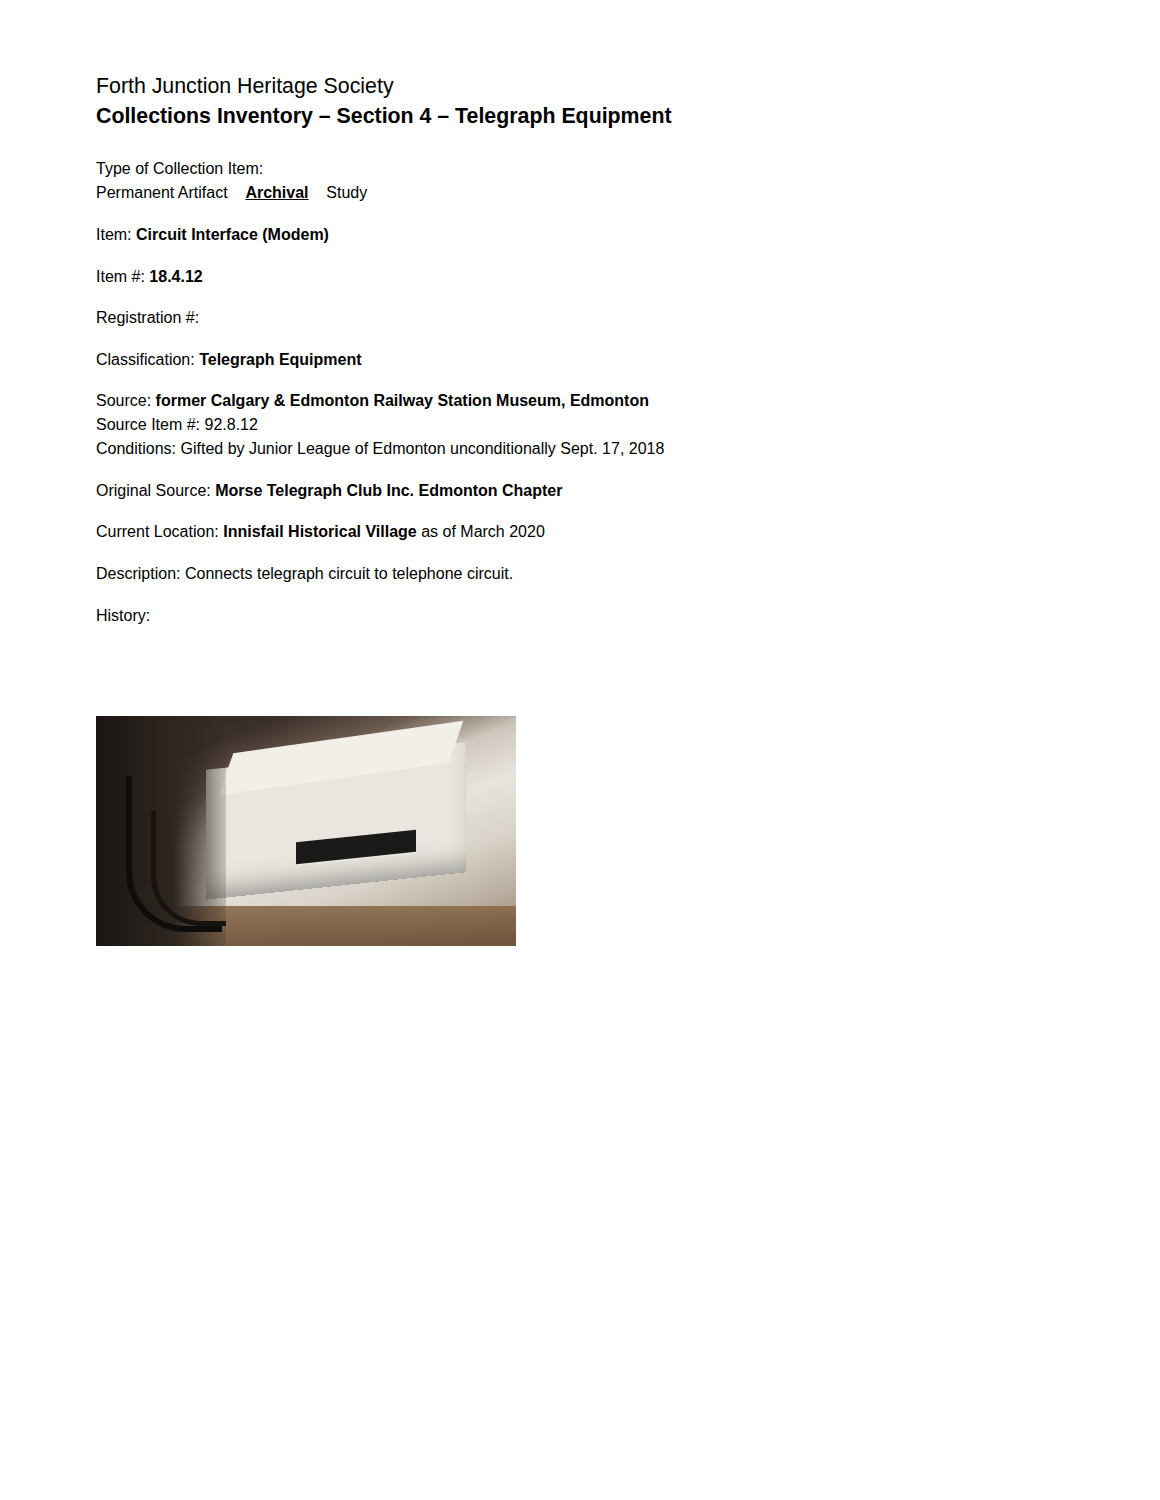Forth Junction Heritage Society
Collections Inventory – Section 4 – Telegraph Equipment
Type of Collection Item:
Permanent Artifact Archival Study
Item: Circuit Interface (Modem)
Item #: 18.4.12
Registration #:
Classification: Telegraph Equipment
Source: former Calgary & Edmonton Railway Station Museum, Edmonton
Source Item #: 92.8.12
Conditions: Gifted by Junior League of Edmonton unconditionally Sept. 17, 2018
Original Source: Morse Telegraph Club Inc. Edmonton Chapter
Current Location: Innisfail Historical Village as of March 2020
Description: Connects telegraph circuit to telephone circuit.
History: